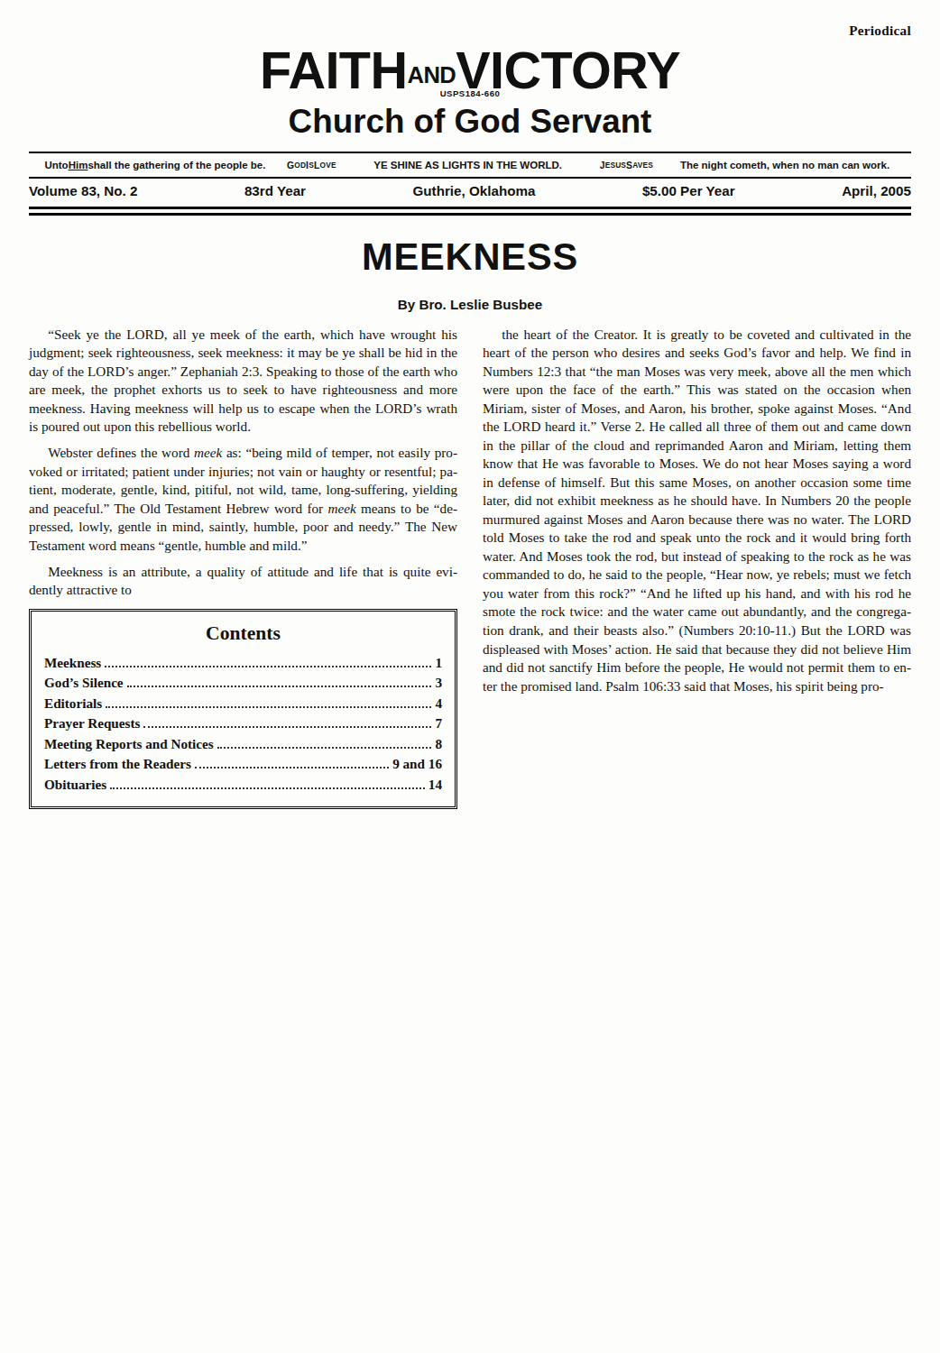Periodical
FAITHANDVICTORY USPS184-660
Church of God Servant
Unto Him shall the gathering of the people be.
GOD IS LOVE
YE SHINE AS LIGHTS IN THE WORLD.
JESUS SAVES
The night cometh, when no man can work.
Volume 83, No. 2 83rd Year Guthrie, Oklahoma $5.00 Per Year April, 2005
MEEKNESS
By Bro. Leslie Busbee
“Seek ye the LORD, all ye meek of the earth, which have wrought his judgment; seek righteousness, seek meekness: it may be ye shall be hid in the day of the LORD’s anger.” Zephaniah 2:3. Speaking to those of the earth who are meek, the prophet exhorts us to seek to have righteousness and more meekness. Having meekness will help us to escape when the LORD’s wrath is poured out upon this rebellious world.
Webster defines the word meek as: “being mild of temper, not easily provoked or irritated; patient under injuries; not vain or haughty or resentful; patient, moderate, gentle, kind, pitiful, not wild, tame, long-suffering, yielding and peaceful.” The Old Testament Hebrew word for meek means to be “depressed, lowly, gentle in mind, saintly, humble, poor and needy.” The New Testament word means “gentle, humble and mild.”
Meekness is an attribute, a quality of attitude and life that is quite evidently attractive to
Contents
Meekness 1
God’s Silence 3
Editorials 4
Prayer Requests 7
Meeting Reports and Notices 8
Letters from the Readers 9 and 16
Obituaries 14
the heart of the Creator. It is greatly to be coveted and cultivated in the heart of the person who desires and seeks God’s favor and help. We find in Numbers 12:3 that “the man Moses was very meek, above all the men which were upon the face of the earth.” This was stated on the occasion when Miriam, sister of Moses, and Aaron, his brother, spoke against Moses. “And the LORD heard it.” Verse 2. He called all three of them out and came down in the pillar of the cloud and reprimanded Aaron and Miriam, letting them know that He was favorable to Moses. We do not hear Moses saying a word in defense of himself. But this same Moses, on another occasion some time later, did not exhibit meekness as he should have. In Numbers 20 the people murmured against Moses and Aaron because there was no water. The LORD told Moses to take the rod and speak unto the rock and it would bring forth water. And Moses took the rod, but instead of speaking to the rock as he was commanded to do, he said to the people, “Hear now, ye rebels; must we fetch you water from this rock?” “And he lifted up his hand, and with his rod he smote the rock twice: and the water came out abundantly, and the congregation drank, and their beasts also.” (Numbers 20:10-11.) But the LORD was displeased with Moses’ action. He said that because they did not believe Him and did not sanctify Him before the people, He would not permit them to enter the promised land. Psalm 106:33 said that Moses, his spirit being pro-